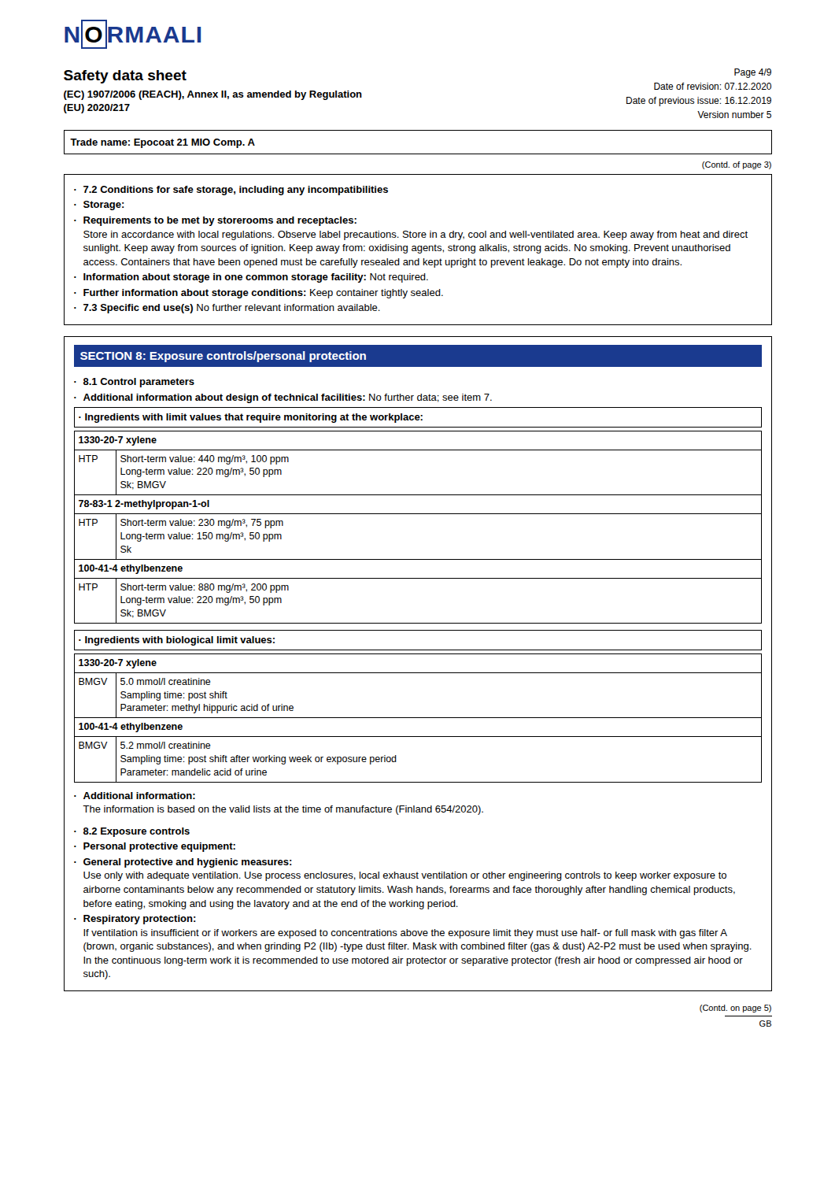NORMAALI
Safety data sheet
(EC) 1907/2006 (REACH), Annex II, as amended by Regulation
(EU) 2020/217
Page 4/9
Date of revision: 07.12.2020
Date of previous issue: 16.12.2019
Version number 5
Trade name: Epocoat 21 MIO Comp. A
(Contd. of page 3)
7.2 Conditions for safe storage, including any incompatibilities
Storage:
Requirements to be met by storerooms and receptacles:
Store in accordance with local regulations. Observe label precautions. Store in a dry, cool and well-ventilated area. Keep away from heat and direct sunlight. Keep away from sources of ignition. Keep away from: oxidising agents, strong alkalis, strong acids. No smoking. Prevent unauthorised access. Containers that have been opened must be carefully resealed and kept upright to prevent leakage. Do not empty into drains.
Information about storage in one common storage facility: Not required.
Further information about storage conditions: Keep container tightly sealed.
7.3 Specific end use(s) No further relevant information available.
SECTION 8: Exposure controls/personal protection
8.1 Control parameters
Additional information about design of technical facilities: No further data; see item 7.
· Ingredients with limit values that require monitoring at the workplace:
| 1330-20-7 xylene |
| HTP | Short-term value: 440 mg/m³, 100 ppm Long-term value: 220 mg/m³, 50 ppm Sk; BMGV |
| 78-83-1 2-methylpropan-1-ol |
| HTP | Short-term value: 230 mg/m³, 75 ppm Long-term value: 150 mg/m³, 50 ppm Sk |
| 100-41-4 ethylbenzene |
| HTP | Short-term value: 880 mg/m³, 200 ppm Long-term value: 220 mg/m³, 50 ppm Sk; BMGV |
· Ingredients with biological limit values:
| 1330-20-7 xylene |
| BMGV | 5.0 mmol/l creatinine Sampling time: post shift Parameter: methyl hippuric acid of urine |
| 100-41-4 ethylbenzene |
| BMGV | 5.2 mmol/l creatinine Sampling time: post shift after working week or exposure period Parameter: mandelic acid of urine |
Additional information:
The information is based on the valid lists at the time of manufacture (Finland 654/2020).
8.2 Exposure controls
Personal protective equipment:
General protective and hygienic measures:
Use only with adequate ventilation. Use process enclosures, local exhaust ventilation or other engineering controls to keep worker exposure to airborne contaminants below any recommended or statutory limits. Wash hands, forearms and face thoroughly after handling chemical products, before eating, smoking and using the lavatory and at the end of the working period.
Respiratory protection:
If ventilation is insufficient or if workers are exposed to concentrations above the exposure limit they must use half- or full mask with gas filter A (brown, organic substances), and when grinding P2 (IIb) -type dust filter. Mask with combined filter (gas & dust) A2-P2 must be used when spraying. In the continuous long-term work it is recommended to use motored air protector or separative protector (fresh air hood or compressed air hood or such).
(Contd. on page 5)
GB